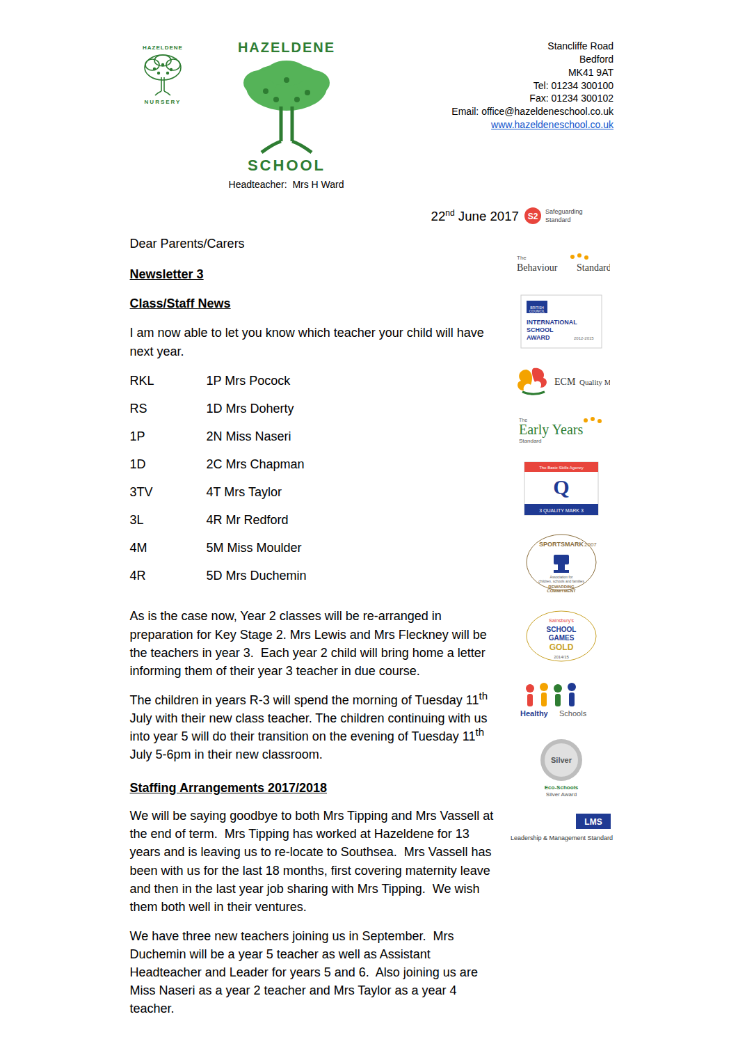HAZELDENE NURSERY
HAZELDENE SCHOOL
Headteacher: Mrs H Ward
Stancliffe Road
Bedford
MK41 9AT
Tel: 01234 300100
Fax: 01234 300102
Email: office@hazeldeneschool.co.uk
www.hazeldeneschool.co.uk
22nd June 2017 S2 Safeguarding Standard
Dear Parents/Carers
Newsletter 3
Class/Staff News
I am now able to let you know which teacher your child will have next year.
| RKL | 1P Mrs Pocock |
| RS | 1D Mrs Doherty |
| 1P | 2N Miss Naseri |
| 1D | 2C Mrs Chapman |
| 3TV | 4T Mrs Taylor |
| 3L | 4R Mr Redford |
| 4M | 5M Miss Moulder |
| 4R | 5D Mrs Duchemin |
As is the case now, Year 2 classes will be re-arranged in preparation for Key Stage 2. Mrs Lewis and Mrs Fleckney will be the teachers in year 3. Each year 2 child will bring home a letter informing them of their year 3 teacher in due course.
The children in years R-3 will spend the morning of Tuesday 11th July with their new class teacher. The children continuing with us into year 5 will do their transition on the evening of Tuesday 11th July 5-6pm in their new classroom.
Staffing Arrangements 2017/2018
We will be saying goodbye to both Mrs Tipping and Mrs Vassell at the end of term. Mrs Tipping has worked at Hazeldene for 13 years and is leaving us to re-locate to Southsea. Mrs Vassell has been with us for the last 18 months, first covering maternity leave and then in the last year job sharing with Mrs Tipping. We wish them both well in their ventures.
We have three new teachers joining us in September. Mrs Duchemin will be a year 5 teacher as well as Assistant Headteacher and Leader for years 5 and 6. Also joining us are Miss Naseri as a year 2 teacher and Mrs Taylor as a year 4 teacher.
The Behaviour Standard
BRITISH COUNCIL INTERNATIONAL SCHOOL AWARD 2012-2015
ECM Quality Mark
The Early Years Standard
The Basic Skills Agency Q 3 QUALITY MARK 3
SPORTSMARK 2007 Association for children, schools and families REWARDING COMMITMENT
Sainsbury's SCHOOL GAMES GOLD 2014/15
Healthy Schools
Silver Eco-Schools Silver Award
LMS Leadership & Management Standard